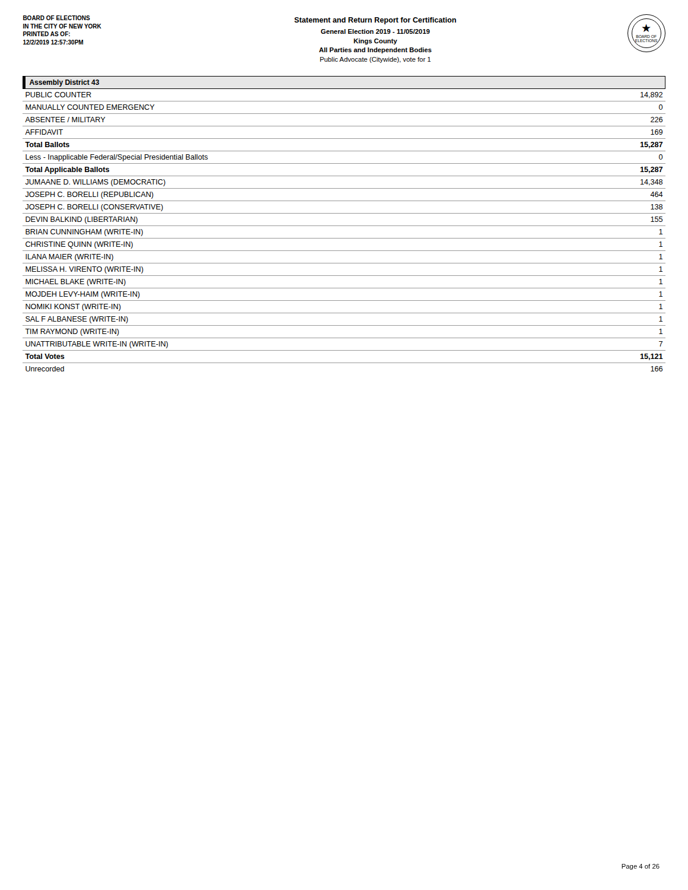BOARD OF ELECTIONS
IN THE CITY OF NEW YORK
PRINTED AS OF:
12/2/2019 12:57:30PM
Statement and Return Report for Certification
General Election 2019 - 11/05/2019
Kings County
All Parties and Independent Bodies
Public Advocate (Citywide), vote for 1
★ BOARD OF
ELECTIONS
Assembly District 43
| PUBLIC COUNTER | 14,892 |
| MANUALLY COUNTED EMERGENCY | 0 |
| ABSENTEE / MILITARY | 226 |
| AFFIDAVIT | 169 |
| Total Ballots | 15,287 |
| Less - Inapplicable Federal/Special Presidential Ballots | 0 |
| Total Applicable Ballots | 15,287 |
| JUMAANE D. WILLIAMS (DEMOCRATIC) | 14,348 |
| JOSEPH C. BORELLI (REPUBLICAN) | 464 |
| JOSEPH C. BORELLI (CONSERVATIVE) | 138 |
| DEVIN BALKIND (LIBERTARIAN) | 155 |
| BRIAN CUNNINGHAM (WRITE-IN) | 1 |
| CHRISTINE QUINN (WRITE-IN) | 1 |
| ILANA MAIER (WRITE-IN) | 1 |
| MELISSA H. VIRENTO (WRITE-IN) | 1 |
| MICHAEL BLAKE (WRITE-IN) | 1 |
| MOJDEH LEVY-HAIM (WRITE-IN) | 1 |
| NOMIKI KONST (WRITE-IN) | 1 |
| SAL F ALBANESE (WRITE-IN) | 1 |
| TIM RAYMOND (WRITE-IN) | 1 |
| UNATTRIBUTABLE WRITE-IN (WRITE-IN) | 7 |
| Total Votes | 15,121 |
| Unrecorded | 166 |
Page 4 of 26